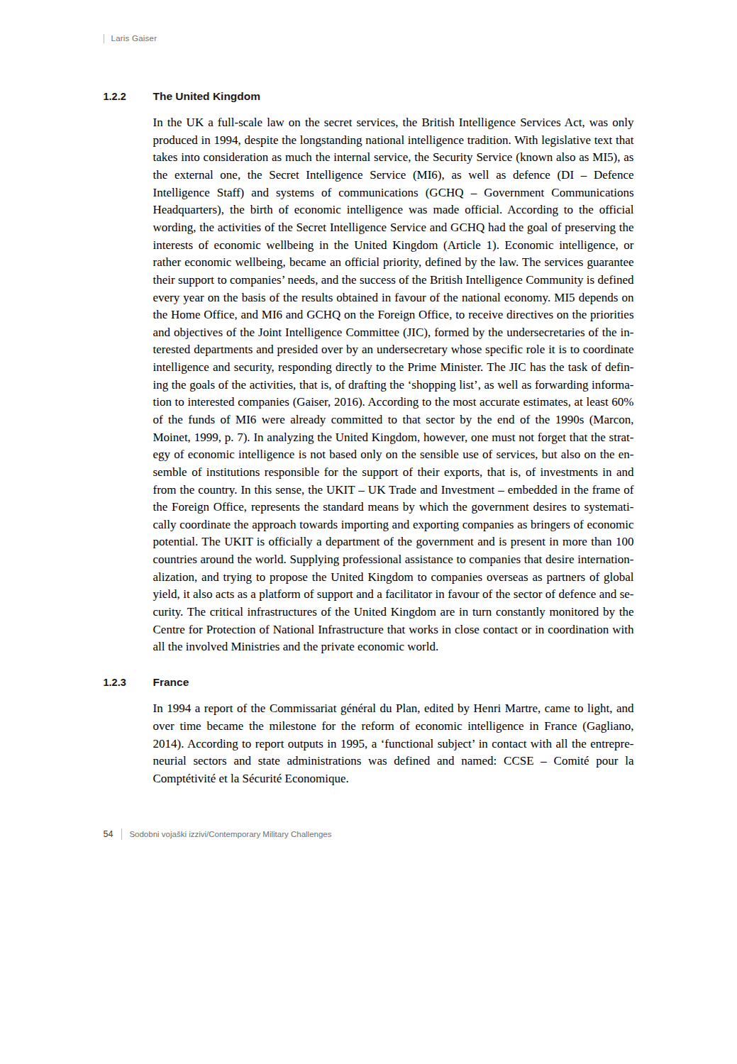Laris Gaiser
1.2.2
The United Kingdom
In the UK a full-scale law on the secret services, the British Intelligence Services Act, was only produced in 1994, despite the longstanding national intelligence tradition. With legislative text that takes into consideration as much the internal service, the Security Service (known also as MI5), as the external one, the Secret Intelligence Service (MI6), as well as defence (DI – Defence Intelligence Staff) and systems of communications (GCHQ – Government Communications Headquarters), the birth of economic intelligence was made official. According to the official wording, the activities of the Secret Intelligence Service and GCHQ had the goal of preserving the interests of economic wellbeing in the United Kingdom (Article 1). Economic intelligence, or rather economic wellbeing, became an official priority, defined by the law. The services guarantee their support to companies’ needs, and the success of the British Intelligence Community is defined every year on the basis of the results obtained in favour of the national economy. MI5 depends on the Home Office, and MI6 and GCHQ on the Foreign Office, to receive directives on the priorities and objectives of the Joint Intelligence Committee (JIC), formed by the undersecretaries of the interested departments and presided over by an undersecretary whose specific role it is to coordinate intelligence and security, responding directly to the Prime Minister. The JIC has the task of defining the goals of the activities, that is, of drafting the ‘shopping list’, as well as forwarding information to interested companies (Gaiser, 2016). According to the most accurate estimates, at least 60% of the funds of MI6 were already committed to that sector by the end of the 1990s (Marcon, Moinet, 1999, p. 7). In analyzing the United Kingdom, however, one must not forget that the strategy of economic intelligence is not based only on the sensible use of services, but also on the ensemble of institutions responsible for the support of their exports, that is, of investments in and from the country. In this sense, the UKIT – UK Trade and Investment – embedded in the frame of the Foreign Office, represents the standard means by which the government desires to systematically coordinate the approach towards importing and exporting companies as bringers of economic potential. The UKIT is officially a department of the government and is present in more than 100 countries around the world. Supplying professional assistance to companies that desire internationalization, and trying to propose the United Kingdom to companies overseas as partners of global yield, it also acts as a platform of support and a facilitator in favour of the sector of defence and security. The critical infrastructures of the United Kingdom are in turn constantly monitored by the Centre for Protection of National Infrastructure that works in close contact or in coordination with all the involved Ministries and the private economic world.
1.2.3
France
In 1994 a report of the Commissariat général du Plan, edited by Henri Martre, came to light, and over time became the milestone for the reform of economic intelligence in France (Gagliano, 2014). According to report outputs in 1995, a ‘functional subject’ in contact with all the entrepreneurial sectors and state administrations was defined and named: CCSE – Comité pour la Comptétivité et la Sécurité Economique.
54 Sodobni vojaški izzivi/Contemporary Military Challenges